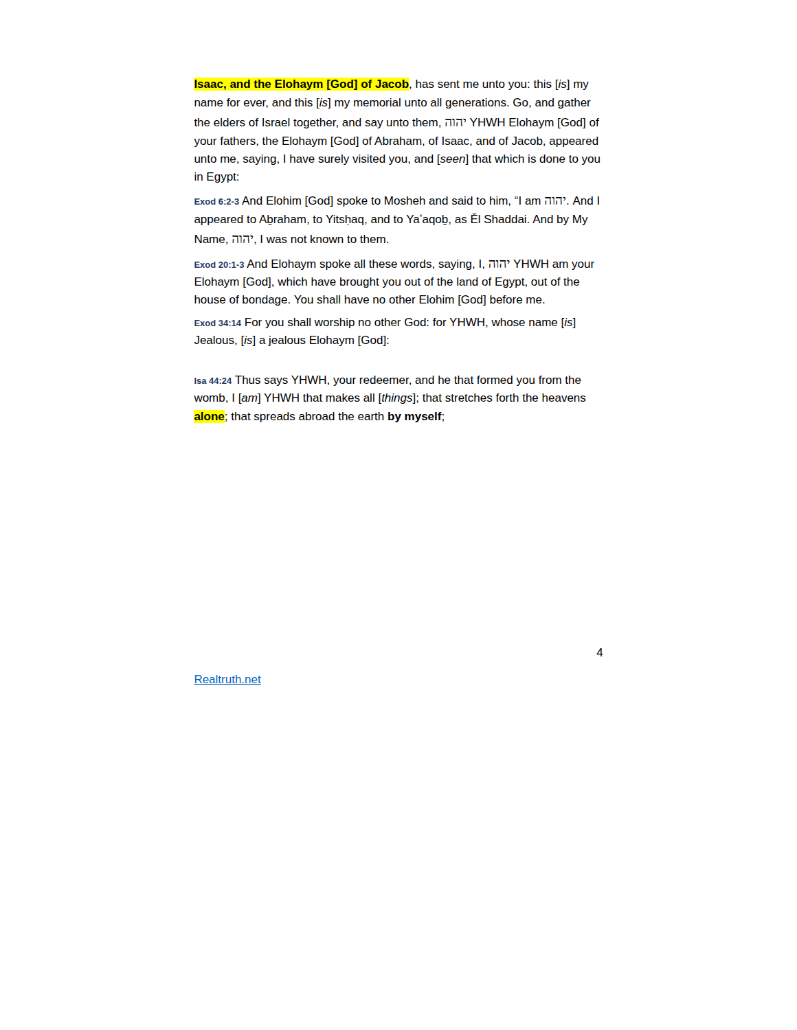Isaac, and the Elohaym [God] of Jacob, has sent me unto you: this [is] my name for ever, and this [is] my memorial unto all generations. Go, and gather the elders of Israel together, and say unto them, יהוה YHWH Elohaym [God] of your fathers, the Elohaym [God] of Abraham, of Isaac, and of Jacob, appeared unto me, saying, I have surely visited you, and [seen] that which is done to you in Egypt:
Exod 6:2-3 And Elohim [God] spoke to Mosheh and said to him, “I am יהוה. And I appeared to Aḇraham, to Yitsḥaq, and to Yaʽaqoḇ, as Ěl Shaddai. And by My Name, יהוה, I was not known to them.
Exod 20:1-3 And Elohaym spoke all these words, saying, I, יהוה YHWH am your Elohaym [God], which have brought you out of the land of Egypt, out of the house of bondage. You shall have no other Elohim [God] before me.
Exod 34:14 For you shall worship no other God: for YHWH, whose name [is] Jealous, [is] a jealous Elohaym [God]:
Isa 44:24 Thus says YHWH, your redeemer, and he that formed you from the womb, I [am] YHWH that makes all [things]; that stretches forth the heavens alone; that spreads abroad the earth by myself;
4
Realtruth.net